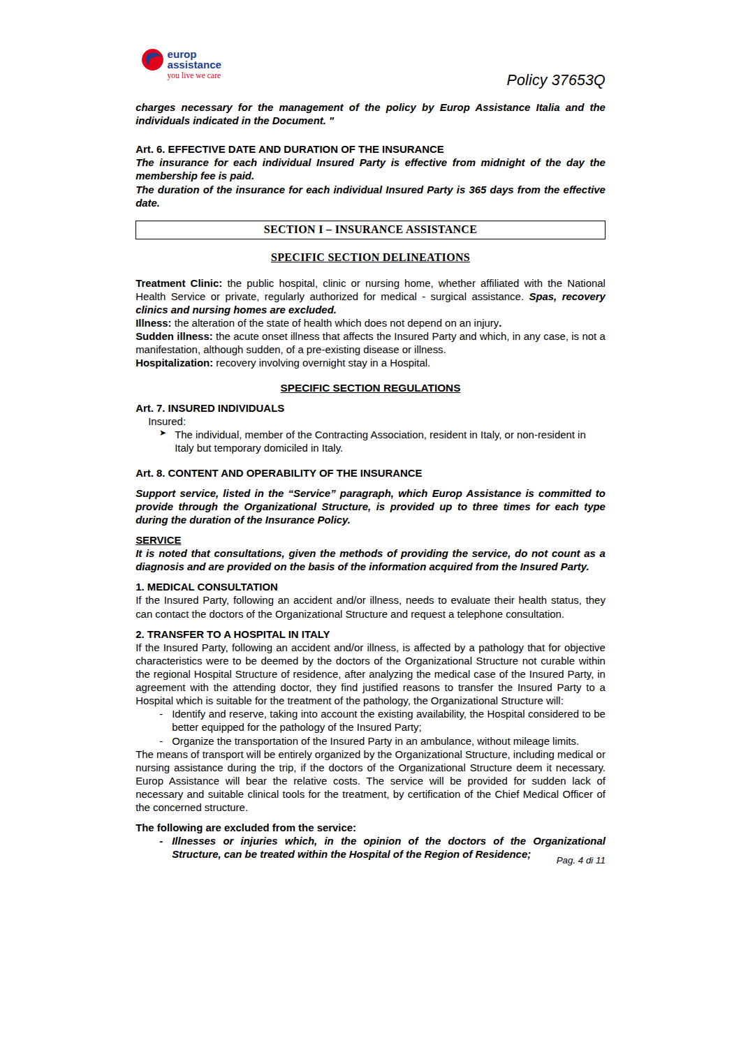europ assistance you live we care
Policy 37653Q
charges necessary for the management of the policy by Europ Assistance Italia and the individuals indicated in the Document. "
Art. 6. EFFECTIVE DATE AND DURATION OF THE INSURANCE
The insurance for each individual Insured Party is effective from midnight of the day the membership fee is paid.
The duration of the insurance for each individual Insured Party is 365 days from the effective date.
SECTION I – INSURANCE ASSISTANCE
SPECIFIC SECTION DELINEATIONS
Treatment Clinic: the public hospital, clinic or nursing home, whether affiliated with the National Health Service or private, regularly authorized for medical - surgical assistance. Spas, recovery clinics and nursing homes are excluded.
Illness: the alteration of the state of health which does not depend on an injury.
Sudden illness: the acute onset illness that affects the Insured Party and which, in any case, is not a manifestation, although sudden, of a pre-existing disease or illness.
Hospitalization: recovery involving overnight stay in a Hospital.
SPECIFIC SECTION REGULATIONS
Art. 7. INSURED INDIVIDUALS
Insured:
The individual, member of the Contracting Association, resident in Italy, or non-resident in Italy but temporary domiciled in Italy.
Art. 8. CONTENT AND OPERABILITY OF THE INSURANCE
Support service, listed in the “Service” paragraph, which Europ Assistance is committed to provide through the Organizational Structure, is provided up to three times for each type during the duration of the Insurance Policy.
SERVICE
It is noted that consultations, given the methods of providing the service, do not count as a diagnosis and are provided on the basis of the information acquired from the Insured Party.
1. MEDICAL CONSULTATION
If the Insured Party, following an accident and/or illness, needs to evaluate their health status, they can contact the doctors of the Organizational Structure and request a telephone consultation.
2. TRANSFER TO A HOSPITAL IN ITALY
If the Insured Party, following an accident and/or illness, is affected by a pathology that for objective characteristics were to be deemed by the doctors of the Organizational Structure not curable within the regional Hospital Structure of residence, after analyzing the medical case of the Insured Party, in agreement with the attending doctor, they find justified reasons to transfer the Insured Party to a Hospital which is suitable for the treatment of the pathology, the Organizational Structure will:
Identify and reserve, taking into account the existing availability, the Hospital considered to be better equipped for the pathology of the Insured Party;
Organize the transportation of the Insured Party in an ambulance, without mileage limits.
The means of transport will be entirely organized by the Organizational Structure, including medical or nursing assistance during the trip, if the doctors of the Organizational Structure deem it necessary. Europ Assistance will bear the relative costs. The service will be provided for sudden lack of necessary and suitable clinical tools for the treatment, by certification of the Chief Medical Officer of the concerned structure.
The following are excluded from the service:
Illnesses or injuries which, in the opinion of the doctors of the Organizational Structure, can be treated within the Hospital of the Region of Residence;
Pag. 4 di 11